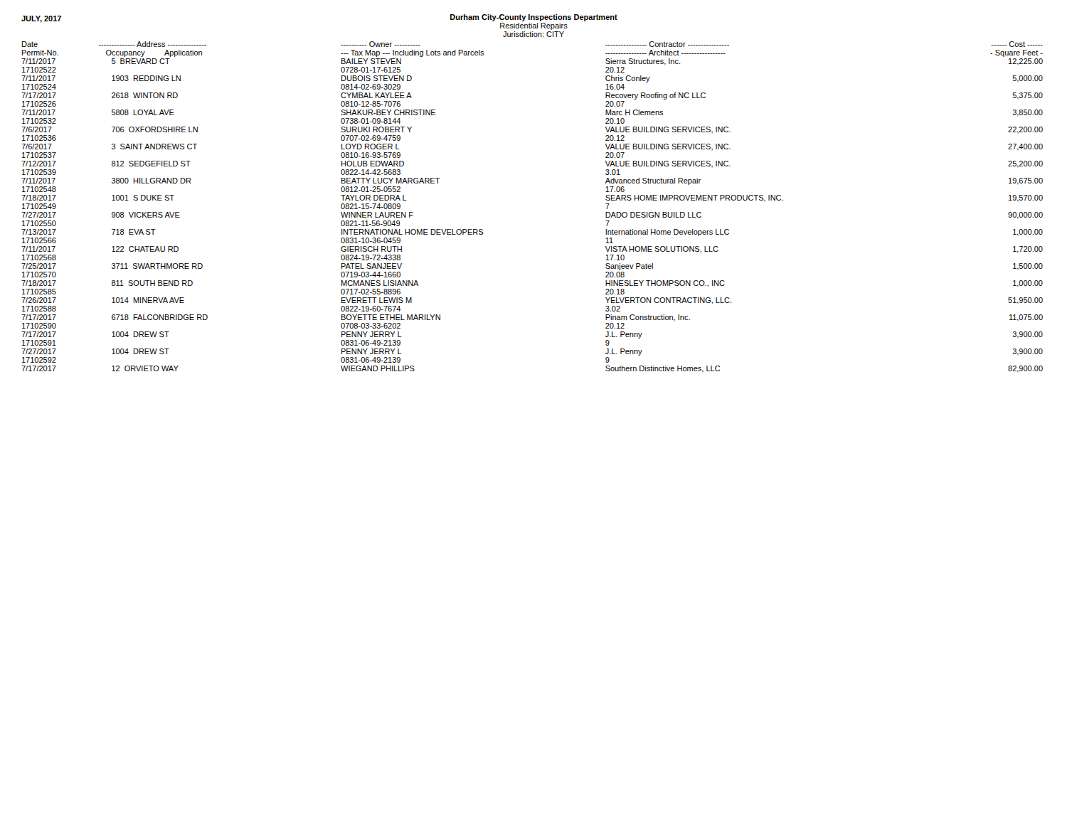JULY, 2017
Durham City-County Inspections Department
Residential Repairs
Jurisdiction: CITY
| Date | -------------- Address --------------- | ---------- Owner ---------- | ---------------- Contractor ---------------- | ------ Cost ------ |
| --- | --- | --- | --- | --- |
| Permit-No. | Occupancy Application | --- Tax Map --- Including Lots and Parcels | ---------------- Architect ----------------- | - Square Feet - |
| 7/11/2017 | 5 BREVARD CT | BAILEY STEVEN | Sierra Structures, Inc. | 12,225.00 |
| 17102522 | | 0728-01-17-6125 | 20.12 | |
| 7/11/2017 | 1903 REDDING LN | DUBOIS STEVEN D | Chris Conley | 5,000.00 |
| 17102524 | | 0814-02-69-3029 | 16.04 | |
| 7/17/2017 | 2618 WINTON RD | CYMBAL KAYLEE A | Recovery Roofing of NC LLC | 5,375.00 |
| 17102526 | | 0810-12-85-7076 | 20.07 | |
| 7/11/2017 | 5808 LOYAL AVE | SHAKUR-BEY CHRISTINE | Marc H Clemens | 3,850.00 |
| 17102532 | | 0738-01-09-8144 | 20.10 | |
| 7/6/2017 | 706 OXFORDSHIRE LN | SURUKI ROBERT Y | VALUE BUILDING SERVICES, INC. | 22,200.00 |
| 17102536 | | 0707-02-69-4759 | 20.12 | |
| 7/6/2017 | 3 SAINT ANDREWS CT | LOYD ROGER L | VALUE BUILDING SERVICES, INC. | 27,400.00 |
| 17102537 | | 0810-16-93-5769 | 20.07 | |
| 7/12/2017 | 812 SEDGEFIELD ST | HOLUB EDWARD | VALUE BUILDING SERVICES, INC. | 25,200.00 |
| 17102539 | | 0822-14-42-5683 | 3.01 | |
| 7/11/2017 | 3800 HILLGRAND DR | BEATTY LUCY MARGARET | Advanced Structural Repair | 19,675.00 |
| 17102548 | | 0812-01-25-0552 | 17.06 | |
| 7/18/2017 | 1001 S DUKE ST | TAYLOR DEDRA L | SEARS HOME IMPROVEMENT PRODUCTS, INC. | 19,570.00 |
| 17102549 | | 0821-15-74-0809 | 7 | |
| 7/27/2017 | 908 VICKERS AVE | WINNER LAUREN F | DADO DESIGN BUILD LLC | 90,000.00 |
| 17102550 | | 0821-11-56-9049 | 7 | |
| 7/13/2017 | 718 EVA ST | INTERNATIONAL HOME DEVELOPERS | International Home Developers LLC | 1,000.00 |
| 17102566 | | 0831-10-36-0459 | 11 | |
| 7/11/2017 | 122 CHATEAU RD | GIERISCH RUTH | VISTA HOME SOLUTIONS, LLC | 1,720.00 |
| 17102568 | | 0824-19-72-4338 | 17.10 | |
| 7/25/2017 | 3711 SWARTHMORE RD | PATEL SANJEEV | Sanjeev Patel | 1,500.00 |
| 17102570 | | 0719-03-44-1660 | 20.08 | |
| 7/18/2017 | 811 SOUTH BEND RD | MCMANES LISIANNA | HINESLEY THOMPSON CO., INC | 1,000.00 |
| 17102585 | | 0717-02-55-8896 | 20.18 | |
| 7/26/2017 | 1014 MINERVA AVE | EVERETT LEWIS M | YELVERTON CONTRACTING, LLC. | 51,950.00 |
| 17102588 | | 0822-19-60-7674 | 3.02 | |
| 7/17/2017 | 6718 FALCONBRIDGE RD | BOYETTE ETHEL MARILYN | Pinam Construction, Inc. | 11,075.00 |
| 17102590 | | 0708-03-33-6202 | 20.12 | |
| 7/17/2017 | 1004 DREW ST | PENNY JERRY L | J.L. Penny | 3,900.00 |
| 17102591 | | 0831-06-49-2139 | 9 | |
| 7/27/2017 | 1004 DREW ST | PENNY JERRY L | J.L. Penny | 3,900.00 |
| 17102592 | | 0831-06-49-2139 | 9 | |
| 7/17/2017 | 12 ORVIETO WAY | WIEGAND PHILLIPS | Southern Distinctive Homes, LLC | 82,900.00 |